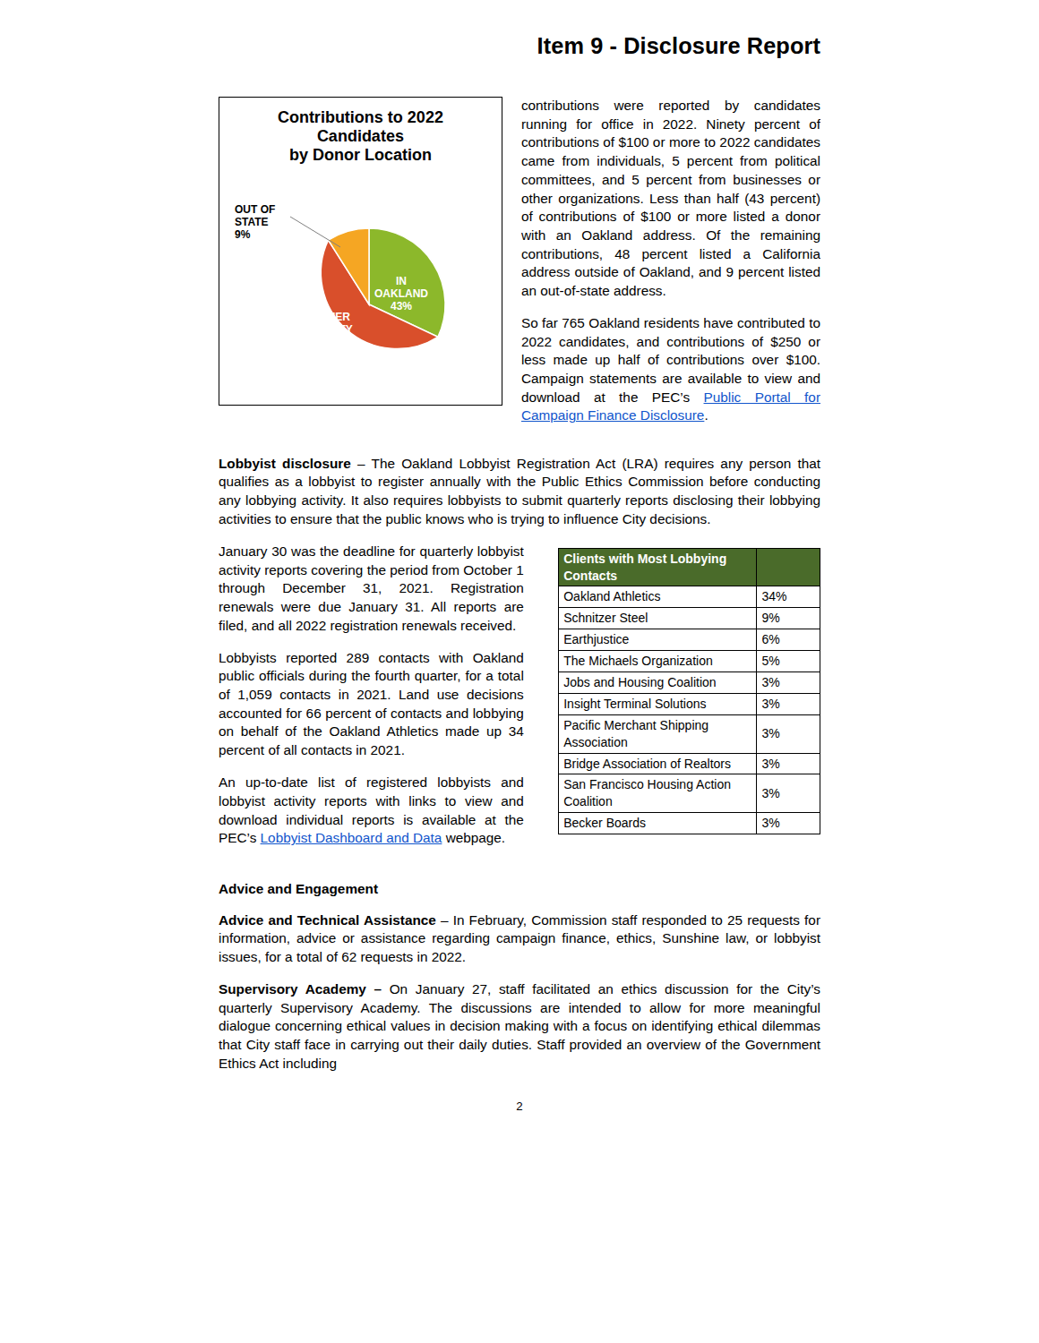Item 9 - Disclosure Report
Contributions to 2022
Candidates
by Donor Location
IN OAKLAND 43% OTHER CA CITY 48% OUT OF STATE 9%
contributions were reported by candidates running for office in 2022. Ninety percent of contributions of $100 or more to 2022 candidates came from individuals, 5 percent from political committees, and 5 percent from businesses or other organizations. Less than half (43 percent) of contributions of $100 or more listed a donor with an Oakland address. Of the remaining contributions, 48 percent listed a California address outside of Oakland, and 9 percent listed an out-of-state address.
So far 765 Oakland residents have contributed to 2022 candidates, and contributions of $250 or less made up half of contributions over $100. Campaign statements are available to view and download at the PEC’s Public Portal for Campaign Finance Disclosure.
Lobbyist disclosure – The Oakland Lobbyist Registration Act (LRA) requires any person that qualifies as a lobbyist to register annually with the Public Ethics Commission before conducting any lobbying activity. It also requires lobbyists to submit quarterly reports disclosing their lobbying activities to ensure that the public knows who is trying to influence City decisions.
| Clients with Most Lobbying Contacts | |
| --- | --- |
| Oakland Athletics | 34% |
| Schnitzer Steel | 9% |
| Earthjustice | 6% |
| The Michaels Organization | 5% |
| Jobs and Housing Coalition | 3% |
| Insight Terminal Solutions | 3% |
| Pacific Merchant Shipping Association | 3% |
| Bridge Association of Realtors | 3% |
| San Francisco Housing Action Coalition | 3% |
| Becker Boards | 3% |
January 30 was the deadline for quarterly lobbyist activity reports covering the period from October 1 through December 31, 2021. Registration renewals were due January 31. All reports are filed, and all 2022 registration renewals received.
Lobbyists reported 289 contacts with Oakland public officials during the fourth quarter, for a total of 1,059 contacts in 2021. Land use decisions accounted for 66 percent of contacts and lobbying on behalf of the Oakland Athletics made up 34 percent of all contacts in 2021.
An up-to-date list of registered lobbyists and lobbyist activity reports with links to view and download individual reports is available at the PEC’s Lobbyist Dashboard and Data webpage.
Advice and Engagement
Advice and Technical Assistance – In February, Commission staff responded to 25 requests for information, advice or assistance regarding campaign finance, ethics, Sunshine law, or lobbyist issues, for a total of 62 requests in 2022.
Supervisory Academy – On January 27, staff facilitated an ethics discussion for the City’s quarterly Supervisory Academy. The discussions are intended to allow for more meaningful dialogue concerning ethical values in decision making with a focus on identifying ethical dilemmas that City staff face in carrying out their daily duties. Staff provided an overview of the Government Ethics Act including
2